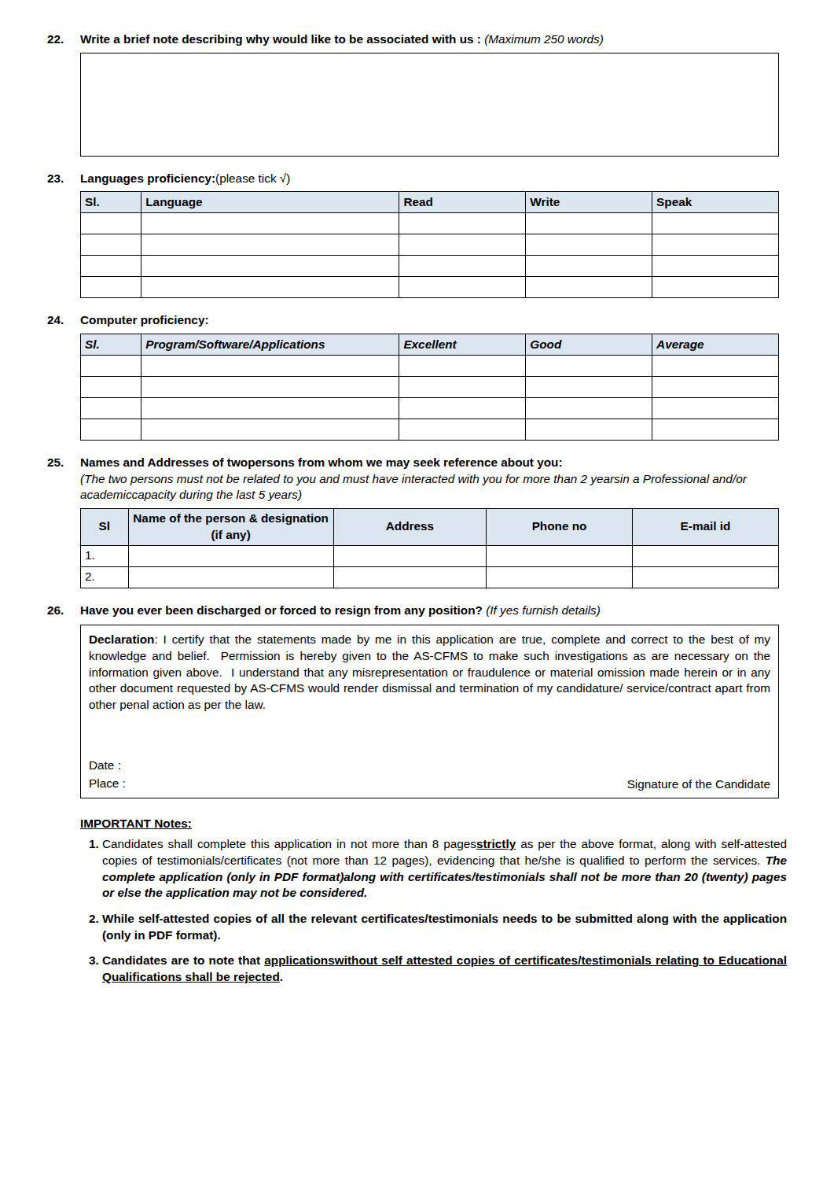22.
Write a brief note describing why would like to be associated with us : (Maximum 250 words)
23.
Languages proficiency:(please tick √)
| Sl. | Language | Read | Write | Speak |
| --- | --- | --- | --- | --- |
24.
Computer proficiency:
| Sl. | Program/Software/Applications | Excellent | Good | Average |
| --- | --- | --- | --- | --- |
25.
Names and Addresses of twopersons from whom we may seek reference about you:
(The two persons must not be related to you and must have interacted with you for more than 2 yearsin a Professional and/or academiccapacity during the last 5 years)
| Sl | Name of the person & designation (if any) | Address | Phone no | E-mail id |
| --- | --- | --- | --- | --- |
| 1. | | | | |
| 2. | | | | |
26.
Have you ever been discharged or forced to resign from any position? (If yes furnish details)
Declaration: I certify that the statements made by me in this application are true, complete and correct to the best of my knowledge and belief. Permission is hereby given to the AS-CFMS to make such investigations as are necessary on the information given above. I understand that any misrepresentation or fraudulence or material omission made herein or in any other document requested by AS-CFMS would render dismissal and termination of my candidature/ service/contract apart from other penal action as per the law.
Date :
Place :
Signature of the Candidate
IMPORTANT Notes:
Candidates shall complete this application in not more than 8 pagesstrictly as per the above format, along with self-attested copies of testimonials/certificates (not more than 12 pages), evidencing that he/she is qualified to perform the services. The complete application (only in PDF format)along with certificates/testimonials shall not be more than 20 (twenty) pages or else the application may not be considered.
While self-attested copies of all the relevant certificates/testimonials needs to be submitted along with the application (only in PDF format).
Candidates are to note that applicationswithout self attested copies of certificates/testimonials relating to Educational Qualifications shall be rejected.